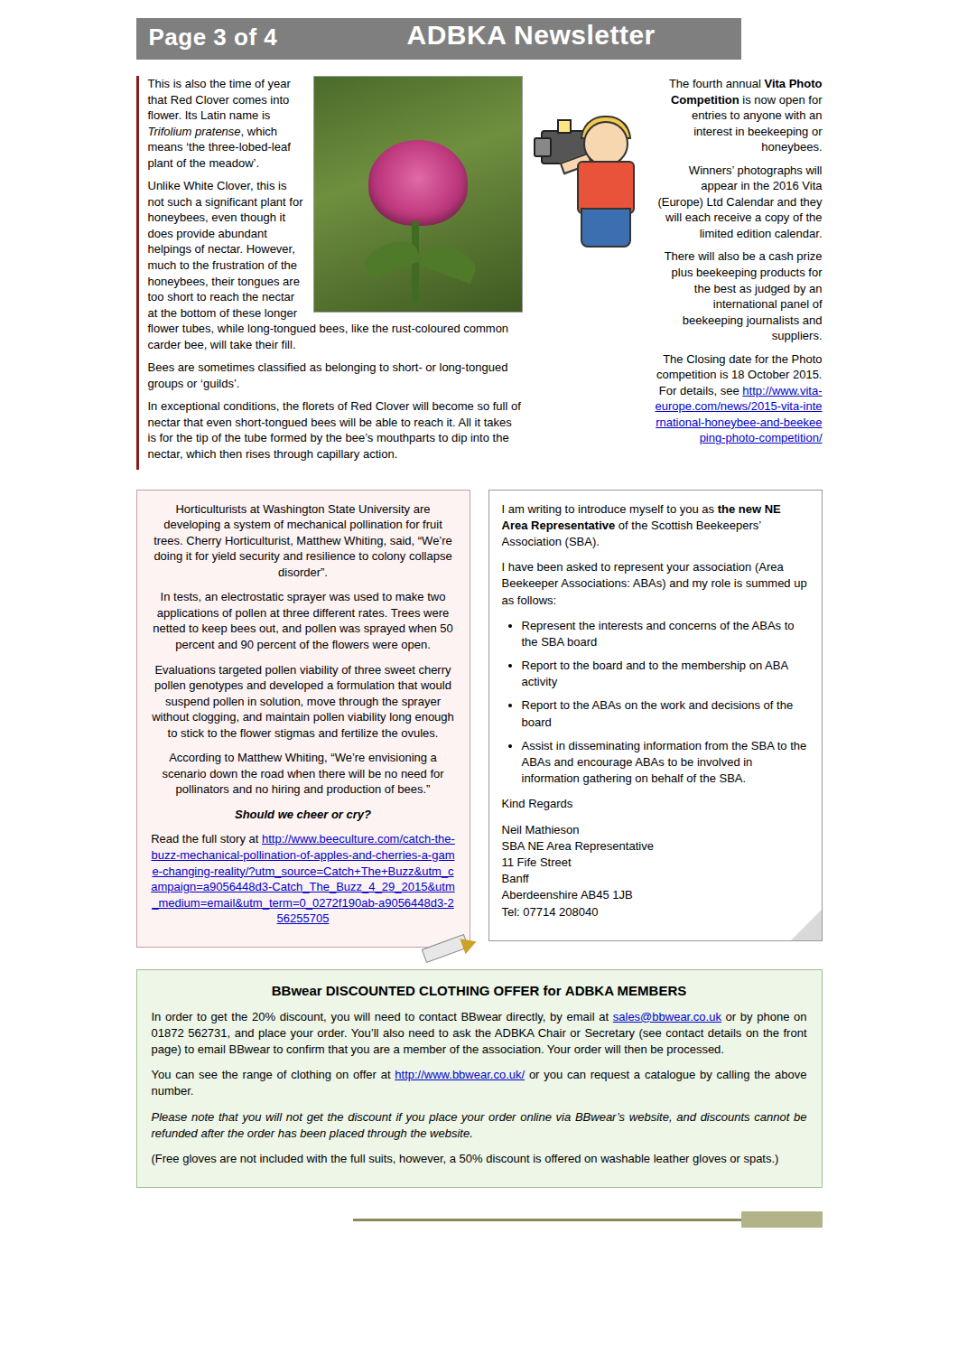Page 3 of 4
ADBKA Newsletter
This is also the time of year that Red Clover comes into flower. Its Latin name is Trifolium pratense, which means ‘the three-lobed-leaf plant of the meadow’.
Unlike White Clover, this is not such a significant plant for honeybees, even though it does provide abundant helpings of nectar. However, much to the frustration of the honeybees, their tongues are too short to reach the nectar at the bottom of these longer flower tubes, while long-tongued bees, like the rust-coloured common carder bee, will take their fill.
Bees are sometimes classified as belonging to short- or long-tongued groups or ‘guilds’.
In exceptional conditions, the florets of Red Clover will become so full of nectar that even short-tongued bees will be able to reach it. All it takes is for the tip of the tube formed by the bee’s mouthparts to dip into the nectar, which then rises through capillary action.
The fourth annual Vita Photo Competition is now open for entries to anyone with an interest in beekeeping or honeybees.
Winners’ photographs will appear in the 2016 Vita (Europe) Ltd Calendar and they will each receive a copy of the limited edition calendar.
There will also be a cash prize plus beekeeping products for the best as judged by an international panel of beekeeping journalists and suppliers.
The Closing date for the Photo competition is 18 October 2015. For details, see http://www.vita-europe.com/news/2015-vita-international-honeybee-and-beekeeping-photo-competition/
Horticulturists at Washington State University are developing a system of mechanical pollination for fruit trees. Cherry Horticulturist, Matthew Whiting, said, “We’re doing it for yield security and resilience to colony collapse disorder”.
In tests, an electrostatic sprayer was used to make two applications of pollen at three different rates. Trees were netted to keep bees out, and pollen was sprayed when 50 percent and 90 percent of the flowers were open.
Evaluations targeted pollen viability of three sweet cherry pollen genotypes and developed a formulation that would suspend pollen in solution, move through the sprayer without clogging, and maintain pollen viability long enough to stick to the flower stigmas and fertilize the ovules.
According to Matthew Whiting, “We’re envisioning a scenario down the road when there will be no need for pollinators and no hiring and production of bees.”
Should we cheer or cry?
Read the full story at http://www.beeculture.com/catch-the-buzz-mechanical-pollination-of-apples-and-cherries-a-game-changing-reality/?utm_source=Catch+The+Buzz&utm_campaign=a9056448d3-Catch_The_Buzz_4_29_2015&utm_medium=email&utm_term=0_0272f190ab-a9056448d3-256255705
I am writing to introduce myself to you as the new NE Area Representative of the Scottish Beekeepers’ Association (SBA).
I have been asked to represent your association (Area Beekeeper Associations: ABAs) and my role is summed up as follows:
Represent the interests and concerns of the ABAs to the SBA board
Report to the board and to the membership on ABA activity
Report to the ABAs on the work and decisions of the board
Assist in disseminating information from the SBA to the ABAs and encourage ABAs to be involved in information gathering on behalf of the SBA.
Kind Regards
Neil Mathieson
SBA NE Area Representative
11 Fife Street
Banff
Aberdeenshire AB45 1JB
Tel: 07714 208040
BBwear DISCOUNTED CLOTHING OFFER for ADBKA MEMBERS
In order to get the 20% discount, you will need to contact BBwear directly, by email at sales@bbwear.co.uk or by phone on 01872 562731, and place your order. You’ll also need to ask the ADBKA Chair or Secretary (see contact details on the front page) to email BBwear to confirm that you are a member of the association. Your order will then be processed.
You can see the range of clothing on offer at http://www.bbwear.co.uk/ or you can request a catalogue by calling the above number.
Please note that you will not get the discount if you place your order online via BBwear’s website, and discounts cannot be refunded after the order has been placed through the website.
(Free gloves are not included with the full suits, however, a 50% discount is offered on washable leather gloves or spats.)